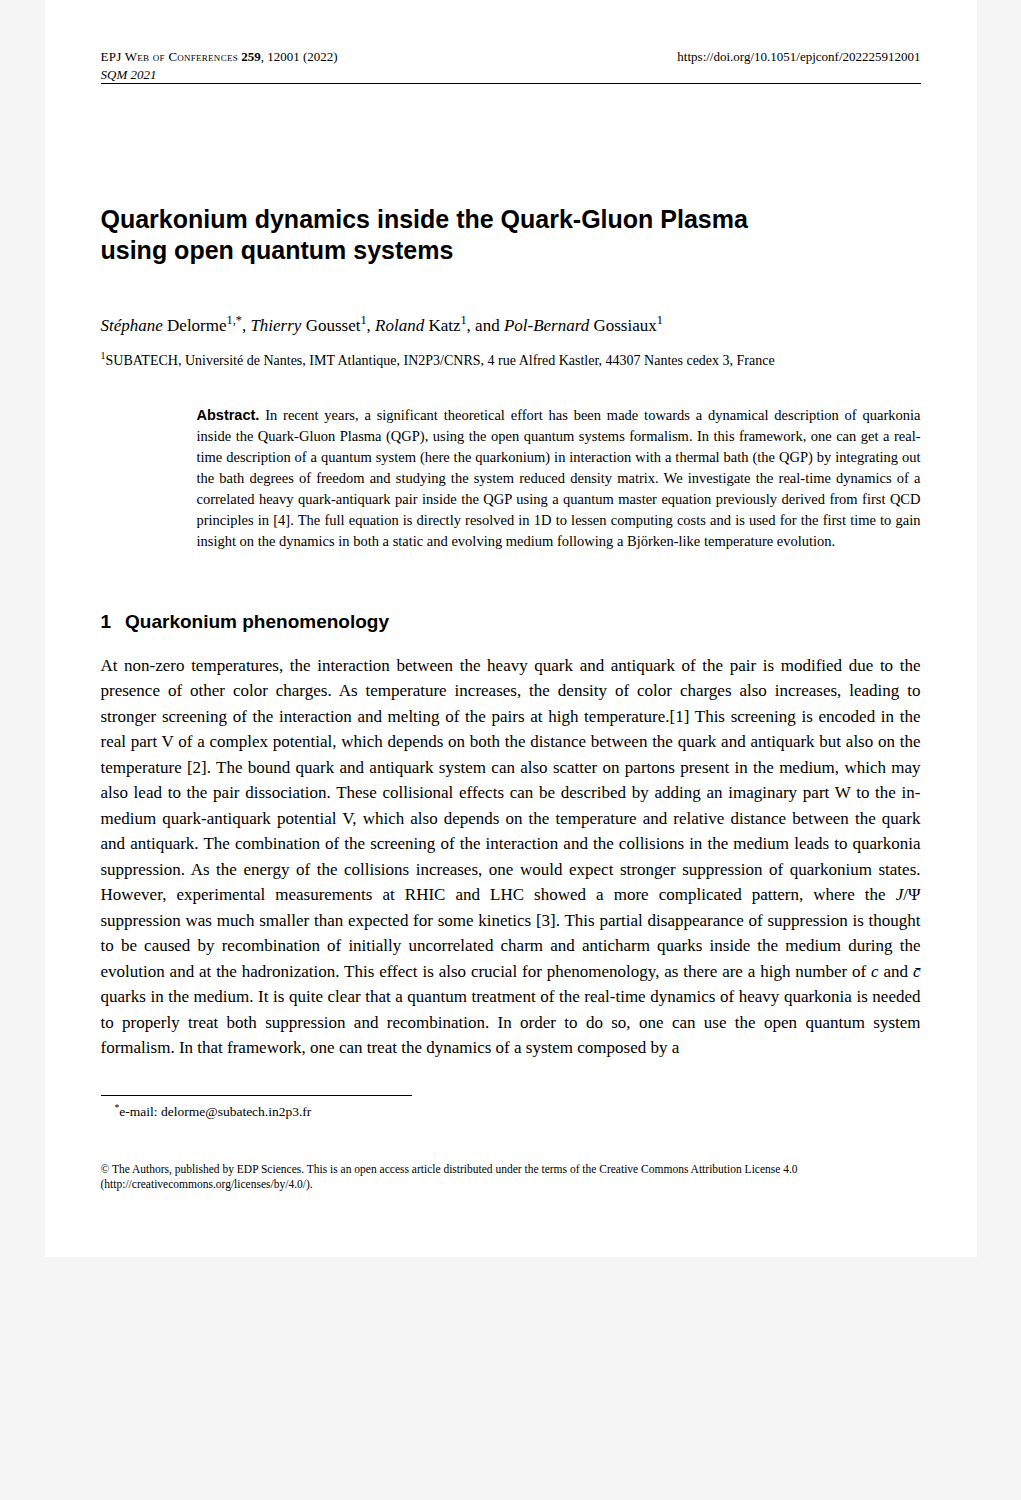EPJ Web of Conferences 259, 12001 (2022)
SQM 2021
https://doi.org/10.1051/epjconf/202225912001
Quarkonium dynamics inside the Quark-Gluon Plasma
using open quantum systems
Stéphane Delorme1,*, Thierry Gousset1, Roland Katz1, and Pol-Bernard Gossiaux1
1SUBATECH, Université de Nantes, IMT Atlantique, IN2P3/CNRS, 4 rue Alfred Kastler, 44307 Nantes cedex 3, France
Abstract. In recent years, a significant theoretical effort has been made towards a dynamical description of quarkonia inside the Quark-Gluon Plasma (QGP), using the open quantum systems formalism. In this framework, one can get a real-time description of a quantum system (here the quarkonium) in interaction with a thermal bath (the QGP) by integrating out the bath degrees of freedom and studying the system reduced density matrix. We investigate the real-time dynamics of a correlated heavy quark-antiquark pair inside the QGP using a quantum master equation previously derived from first QCD principles in [4]. The full equation is directly resolved in 1D to lessen computing costs and is used for the first time to gain insight on the dynamics in both a static and evolving medium following a Björken-like temperature evolution.
1 Quarkonium phenomenology
At non-zero temperatures, the interaction between the heavy quark and antiquark of the pair is modified due to the presence of other color charges. As temperature increases, the density of color charges also increases, leading to stronger screening of the interaction and melting of the pairs at high temperature.[1] This screening is encoded in the real part V of a complex potential, which depends on both the distance between the quark and antiquark but also on the temperature [2]. The bound quark and antiquark system can also scatter on partons present in the medium, which may also lead to the pair dissociation. These collisional effects can be described by adding an imaginary part W to the in-medium quark-antiquark potential V, which also depends on the temperature and relative distance between the quark and antiquark. The combination of the screening of the interaction and the collisions in the medium leads to quarkonia suppression. As the energy of the collisions increases, one would expect stronger suppression of quarkonium states. However, experimental measurements at RHIC and LHC showed a more complicated pattern, where the J/Ψ suppression was much smaller than expected for some kinetics [3]. This partial disappearance of suppression is thought to be caused by recombination of initially uncorrelated charm and anticharm quarks inside the medium during the evolution and at the hadronization. This effect is also crucial for phenomenology, as there are a high number of c and c̄ quarks in the medium. It is quite clear that a quantum treatment of the real-time dynamics of heavy quarkonia is needed to properly treat both suppression and recombination. In order to do so, one can use the open quantum system formalism. In that framework, one can treat the dynamics of a system composed by a
*e-mail: delorme@subatech.in2p3.fr
© The Authors, published by EDP Sciences. This is an open access article distributed under the terms of the Creative Commons Attribution License 4.0 (http://creativecommons.org/licenses/by/4.0/).